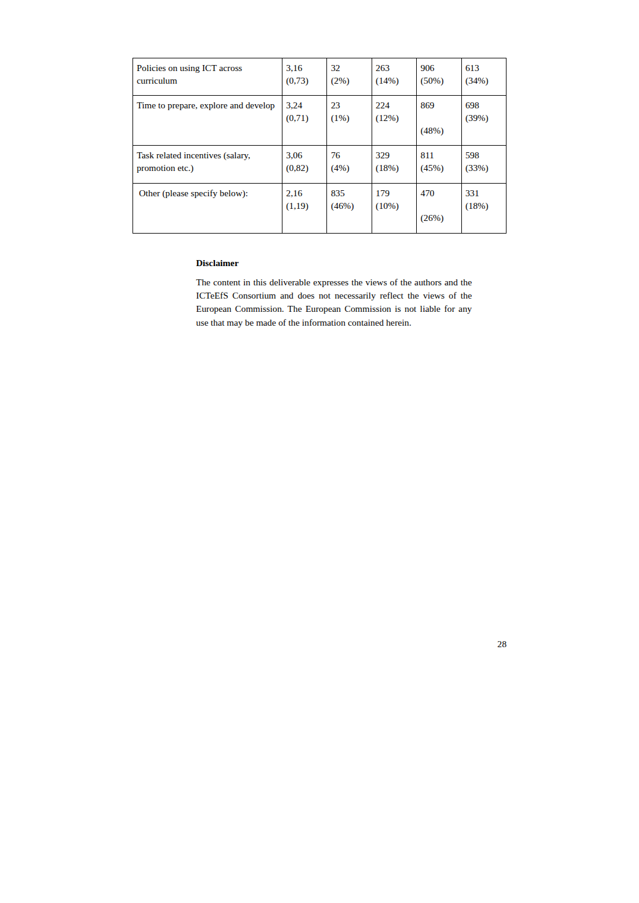| Policies on using ICT across curriculum | 3,16 (0,73) | 32 (2%) | 263 (14%) | 906 (50%) | 613 (34%) |
| Time to prepare, explore and develop | 3,24 (0,71) | 23 (1%) | 224 (12%) | 869 (48%) | 698 (39%) |
| Task related incentives (salary, promotion etc.) | 3,06 (0,82) | 76 (4%) | 329 (18%) | 811 (45%) | 598 (33%) |
| Other (please specify below): | 2,16 (1,19) | 835 (46%) | 179 (10%) | 470 (26%) | 331 (18%) |
Disclaimer
The content in this deliverable expresses the views of the authors and the ICTeEfS Consortium and does not necessarily reflect the views of the European Commission. The European Commission is not liable for any use that may be made of the information contained herein.
28